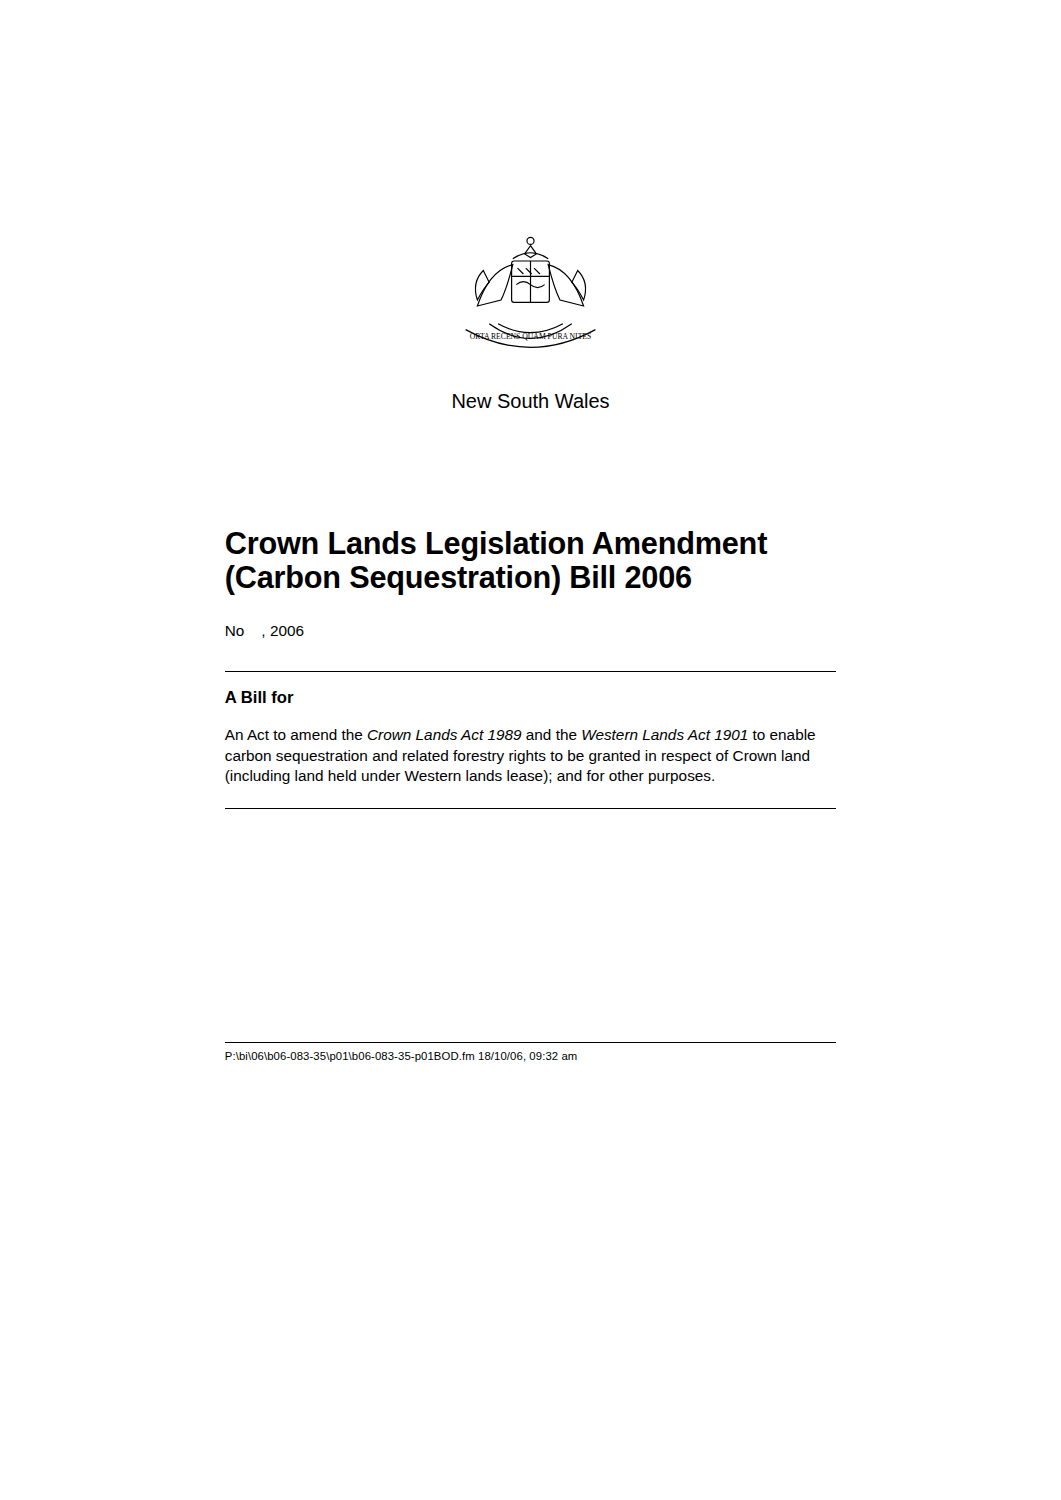New South Wales
Crown Lands Legislation Amendment (Carbon Sequestration) Bill 2006
No , 2006
A Bill for
An Act to amend the Crown Lands Act 1989 and the Western Lands Act 1901 to enable carbon sequestration and related forestry rights to be granted in respect of Crown land (including land held under Western lands lease); and for other purposes.
P:\bi\06\b06-083-35\p01\b06-083-35-p01BOD.fm 18/10/06, 09:32 am